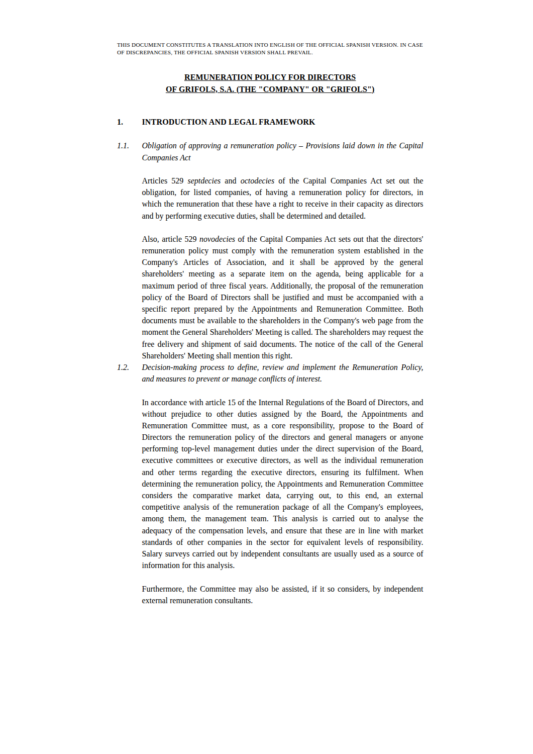This document constitutes a translation into English of the official Spanish version. In case of discrepancies, the official Spanish version shall prevail.
REMUNERATION POLICY FOR DIRECTORS OF GRIFOLS, S.A. (THE "COMPANY" OR "GRIFOLS")
1.
INTRODUCTION AND LEGAL FRAMEWORK
1.1.
Obligation of approving a remuneration policy – Provisions laid down in the Capital Companies Act
Articles 529 septdecies and octodecies of the Capital Companies Act set out the obligation, for listed companies, of having a remuneration policy for directors, in which the remuneration that these have a right to receive in their capacity as directors and by performing executive duties, shall be determined and detailed.
Also, article 529 novodecies of the Capital Companies Act sets out that the directors' remuneration policy must comply with the remuneration system established in the Company's Articles of Association, and it shall be approved by the general shareholders' meeting as a separate item on the agenda, being applicable for a maximum period of three fiscal years. Additionally, the proposal of the remuneration policy of the Board of Directors shall be justified and must be accompanied with a specific report prepared by the Appointments and Remuneration Committee. Both documents must be available to the shareholders in the Company's web page from the moment the General Shareholders' Meeting is called. The shareholders may request the free delivery and shipment of said documents. The notice of the call of the General Shareholders' Meeting shall mention this right.
1.2.
Decision-making process to define, review and implement the Remuneration Policy, and measures to prevent or manage conflicts of interest.
In accordance with article 15 of the Internal Regulations of the Board of Directors, and without prejudice to other duties assigned by the Board, the Appointments and Remuneration Committee must, as a core responsibility, propose to the Board of Directors the remuneration policy of the directors and general managers or anyone performing top-level management duties under the direct supervision of the Board, executive committees or executive directors, as well as the individual remuneration and other terms regarding the executive directors, ensuring its fulfilment. When determining the remuneration policy, the Appointments and Remuneration Committee considers the comparative market data, carrying out, to this end, an external competitive analysis of the remuneration package of all the Company's employees, among them, the management team. This analysis is carried out to analyse the adequacy of the compensation levels, and ensure that these are in line with market standards of other companies in the sector for equivalent levels of responsibility. Salary surveys carried out by independent consultants are usually used as a source of information for this analysis.
Furthermore, the Committee may also be assisted, if it so considers, by independent external remuneration consultants.